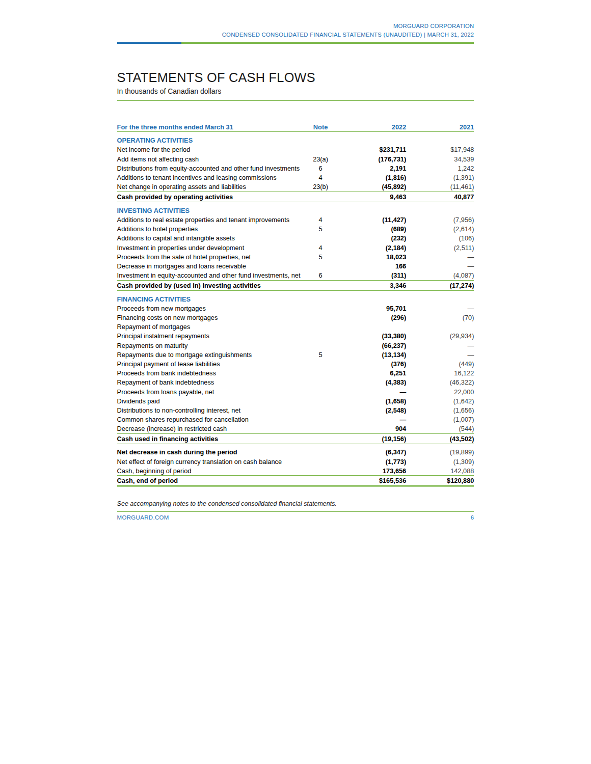MORGUARD CORPORATION
CONDENSED CONSOLIDATED FINANCIAL STATEMENTS (UNAUDITED) | MARCH 31, 2022
STATEMENTS OF CASH FLOWS
In thousands of Canadian dollars
| For the three months ended March 31 | Note | 2022 | 2021 |
| --- | --- | --- | --- |
| OPERATING ACTIVITIES | | | |
| Net income for the period | | $231,711 | $17,948 |
| Add items not affecting cash | 23(a) | (176,731) | 34,539 |
| Distributions from equity-accounted and other fund investments | 6 | 2,191 | 1,242 |
| Additions to tenant incentives and leasing commissions | 4 | (1,816) | (1,391) |
| Net change in operating assets and liabilities | 23(b) | (45,892) | (11,461) |
| Cash provided by operating activities | | 9,463 | 40,877 |
| INVESTING ACTIVITIES | | | |
| Additions to real estate properties and tenant improvements | 4 | (11,427) | (7,956) |
| Additions to hotel properties | 5 | (689) | (2,614) |
| Additions to capital and intangible assets | | (232) | (106) |
| Investment in properties under development | 4 | (2,184) | (2,511) |
| Proceeds from the sale of hotel properties, net | 5 | 18,023 | — |
| Decrease in mortgages and loans receivable | | 166 | — |
| Investment in equity-accounted and other fund investments, net | 6 | (311) | (4,087) |
| Cash provided by (used in) investing activities | | 3,346 | (17,274) |
| FINANCING ACTIVITIES | | | |
| Proceeds from new mortgages | | 95,701 | — |
| Financing costs on new mortgages | | (296) | (70) |
| Repayment of mortgages | | | |
| Principal instalment repayments | | (33,380) | (29,934) |
| Repayments on maturity | | (66,237) | — |
| Repayments due to mortgage extinguishments | 5 | (13,134) | — |
| Principal payment of lease liabilities | | (376) | (449) |
| Proceeds from bank indebtedness | | 6,251 | 16,122 |
| Repayment of bank indebtedness | | (4,383) | (46,322) |
| Proceeds from loans payable, net | | — | 22,000 |
| Dividends paid | | (1,658) | (1,642) |
| Distributions to non-controlling interest, net | | (2,548) | (1,656) |
| Common shares repurchased for cancellation | | — | (1,007) |
| Decrease (increase) in restricted cash | | 904 | (544) |
| Cash used in financing activities | | (19,156) | (43,502) |
| Net decrease in cash during the period | | (6,347) | (19,899) |
| Net effect of foreign currency translation on cash balance | | (1,773) | (1,309) |
| Cash, beginning of period | | 173,656 | 142,088 |
| Cash, end of period | | $165,536 | $120,880 |
See accompanying notes to the condensed consolidated financial statements.
MORGUARD.COM
6